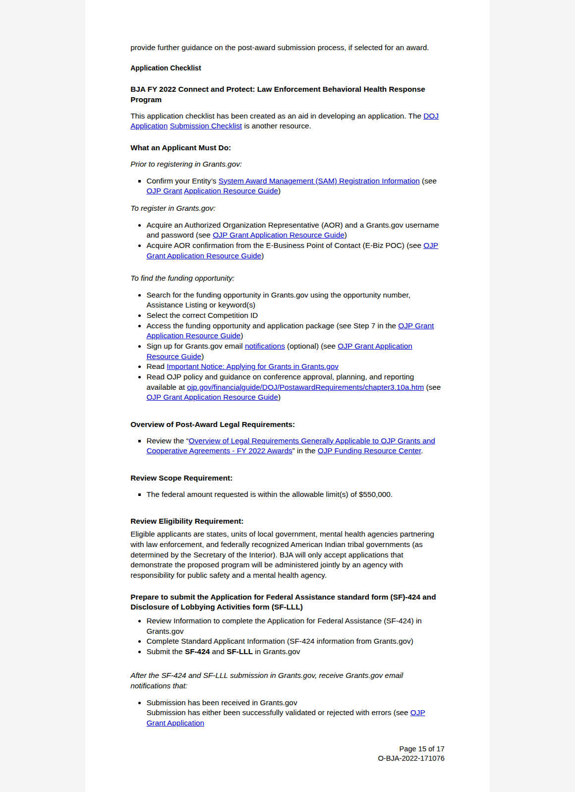provide further guidance on the post-award submission process, if selected for an award.
Application Checklist
BJA FY 2022 Connect and Protect: Law Enforcement Behavioral Health Response Program
This application checklist has been created as an aid in developing an application. The DOJ Application Submission Checklist is another resource.
What an Applicant Must Do:
Prior to registering in Grants.gov:
Confirm your Entity’s System Award Management (SAM) Registration Information (see OJP Grant Application Resource Guide)
To register in Grants.gov:
Acquire an Authorized Organization Representative (AOR) and a Grants.gov username and password (see OJP Grant Application Resource Guide)
Acquire AOR confirmation from the E-Business Point of Contact (E-Biz POC) (see OJP Grant Application Resource Guide)
To find the funding opportunity:
Search for the funding opportunity in Grants.gov using the opportunity number, Assistance Listing or keyword(s)
Select the correct Competition ID
Access the funding opportunity and application package (see Step 7 in the OJP Grant Application Resource Guide)
Sign up for Grants.gov email notifications (optional) (see OJP Grant Application Resource Guide)
Read Important Notice: Applying for Grants in Grants.gov
Read OJP policy and guidance on conference approval, planning, and reporting available at ojp.gov/financialguide/DOJ/PostawardRequirements/chapter3.10a.htm (see OJP Grant Application Resource Guide)
Overview of Post-Award Legal Requirements:
Review the “Overview of Legal Requirements Generally Applicable to OJP Grants and Cooperative Agreements - FY 2022 Awards” in the OJP Funding Resource Center.
Review Scope Requirement:
The federal amount requested is within the allowable limit(s) of $550,000.
Review Eligibility Requirement:
Eligible applicants are states, units of local government, mental health agencies partnering with law enforcement, and federally recognized American Indian tribal governments (as determined by the Secretary of the Interior). BJA will only accept applications that demonstrate the proposed program will be administered jointly by an agency with responsibility for public safety and a mental health agency.
Prepare to submit the Application for Federal Assistance standard form (SF)-424 and Disclosure of Lobbying Activities form (SF-LLL)
Review Information to complete the Application for Federal Assistance (SF-424) in Grants.gov
Complete Standard Applicant Information (SF-424 information from Grants.gov)
Submit the SF-424 and SF-LLL in Grants.gov
After the SF-424 and SF-LLL submission in Grants.gov, receive Grants.gov email notifications that:
Submission has been received in Grants.gov
Submission has either been successfully validated or rejected with errors (see OJP Grant Application
Page 15 of 17
O-BJA-2022-171076